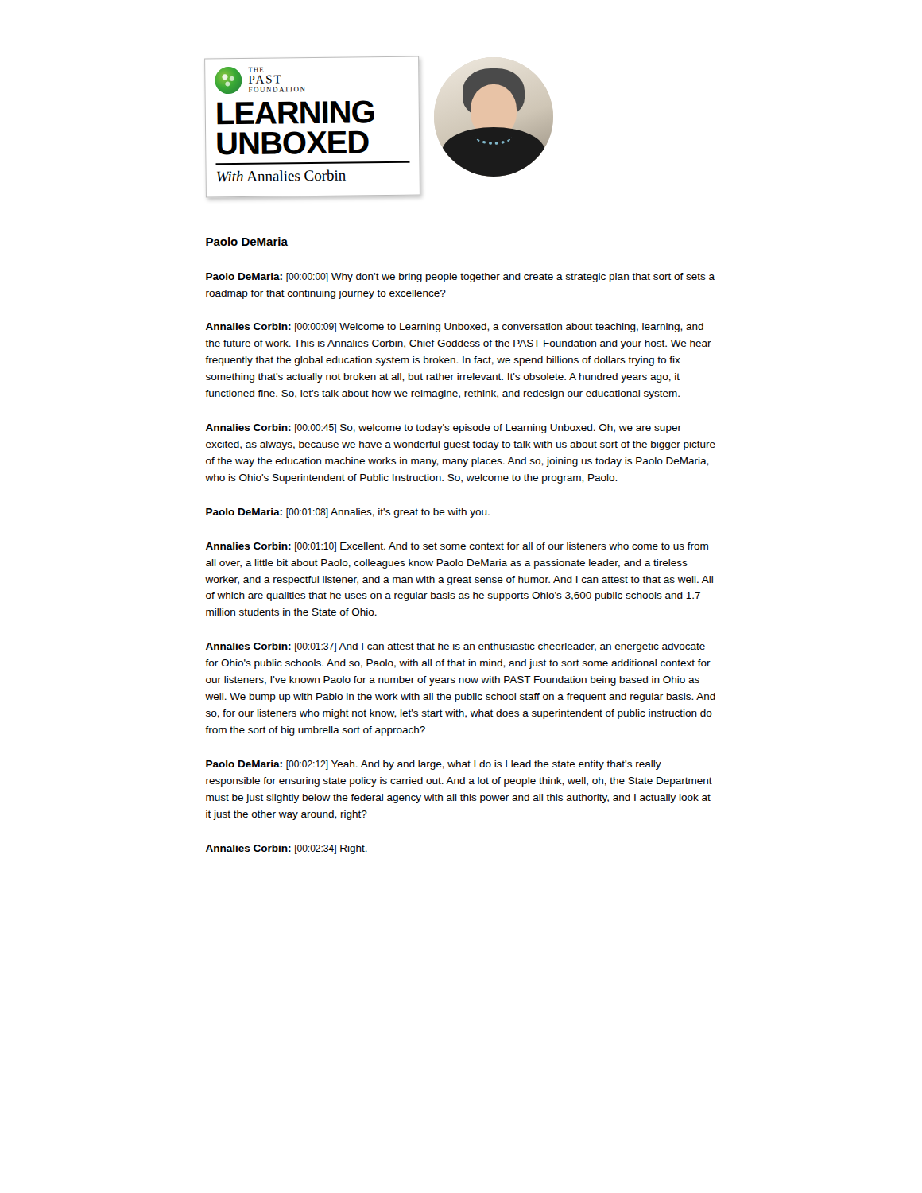THE PAST FOUNDATION
LEARNING
UNBOXED
With Annalies Corbin
Paolo DeMaria
Paolo DeMaria: [00:00:00] Why don't we bring people together and create a strategic plan that sort of sets a roadmap for that continuing journey to excellence?
Annalies Corbin: [00:00:09] Welcome to Learning Unboxed, a conversation about teaching, learning, and the future of work. This is Annalies Corbin, Chief Goddess of the PAST Foundation and your host. We hear frequently that the global education system is broken. In fact, we spend billions of dollars trying to fix something that's actually not broken at all, but rather irrelevant. It's obsolete. A hundred years ago, it functioned fine. So, let's talk about how we reimagine, rethink, and redesign our educational system.
Annalies Corbin: [00:00:45] So, welcome to today's episode of Learning Unboxed. Oh, we are super excited, as always, because we have a wonderful guest today to talk with us about sort of the bigger picture of the way the education machine works in many, many places. And so, joining us today is Paolo DeMaria, who is Ohio's Superintendent of Public Instruction. So, welcome to the program, Paolo.
Paolo DeMaria: [00:01:08] Annalies, it's great to be with you.
Annalies Corbin: [00:01:10] Excellent. And to set some context for all of our listeners who come to us from all over, a little bit about Paolo, colleagues know Paolo DeMaria as a passionate leader, and a tireless worker, and a respectful listener, and a man with a great sense of humor. And I can attest to that as well. All of which are qualities that he uses on a regular basis as he supports Ohio's 3,600 public schools and 1.7 million students in the State of Ohio.
Annalies Corbin: [00:01:37] And I can attest that he is an enthusiastic cheerleader, an energetic advocate for Ohio's public schools. And so, Paolo, with all of that in mind, and just to sort some additional context for our listeners, I've known Paolo for a number of years now with PAST Foundation being based in Ohio as well. We bump up with Pablo in the work with all the public school staff on a frequent and regular basis. And so, for our listeners who might not know, let's start with, what does a superintendent of public instruction do from the sort of big umbrella sort of approach?
Paolo DeMaria: [00:02:12] Yeah. And by and large, what I do is I lead the state entity that's really responsible for ensuring state policy is carried out. And a lot of people think, well, oh, the State Department must be just slightly below the federal agency with all this power and all this authority, and I actually look at it just the other way around, right?
Annalies Corbin: [00:02:34] Right.